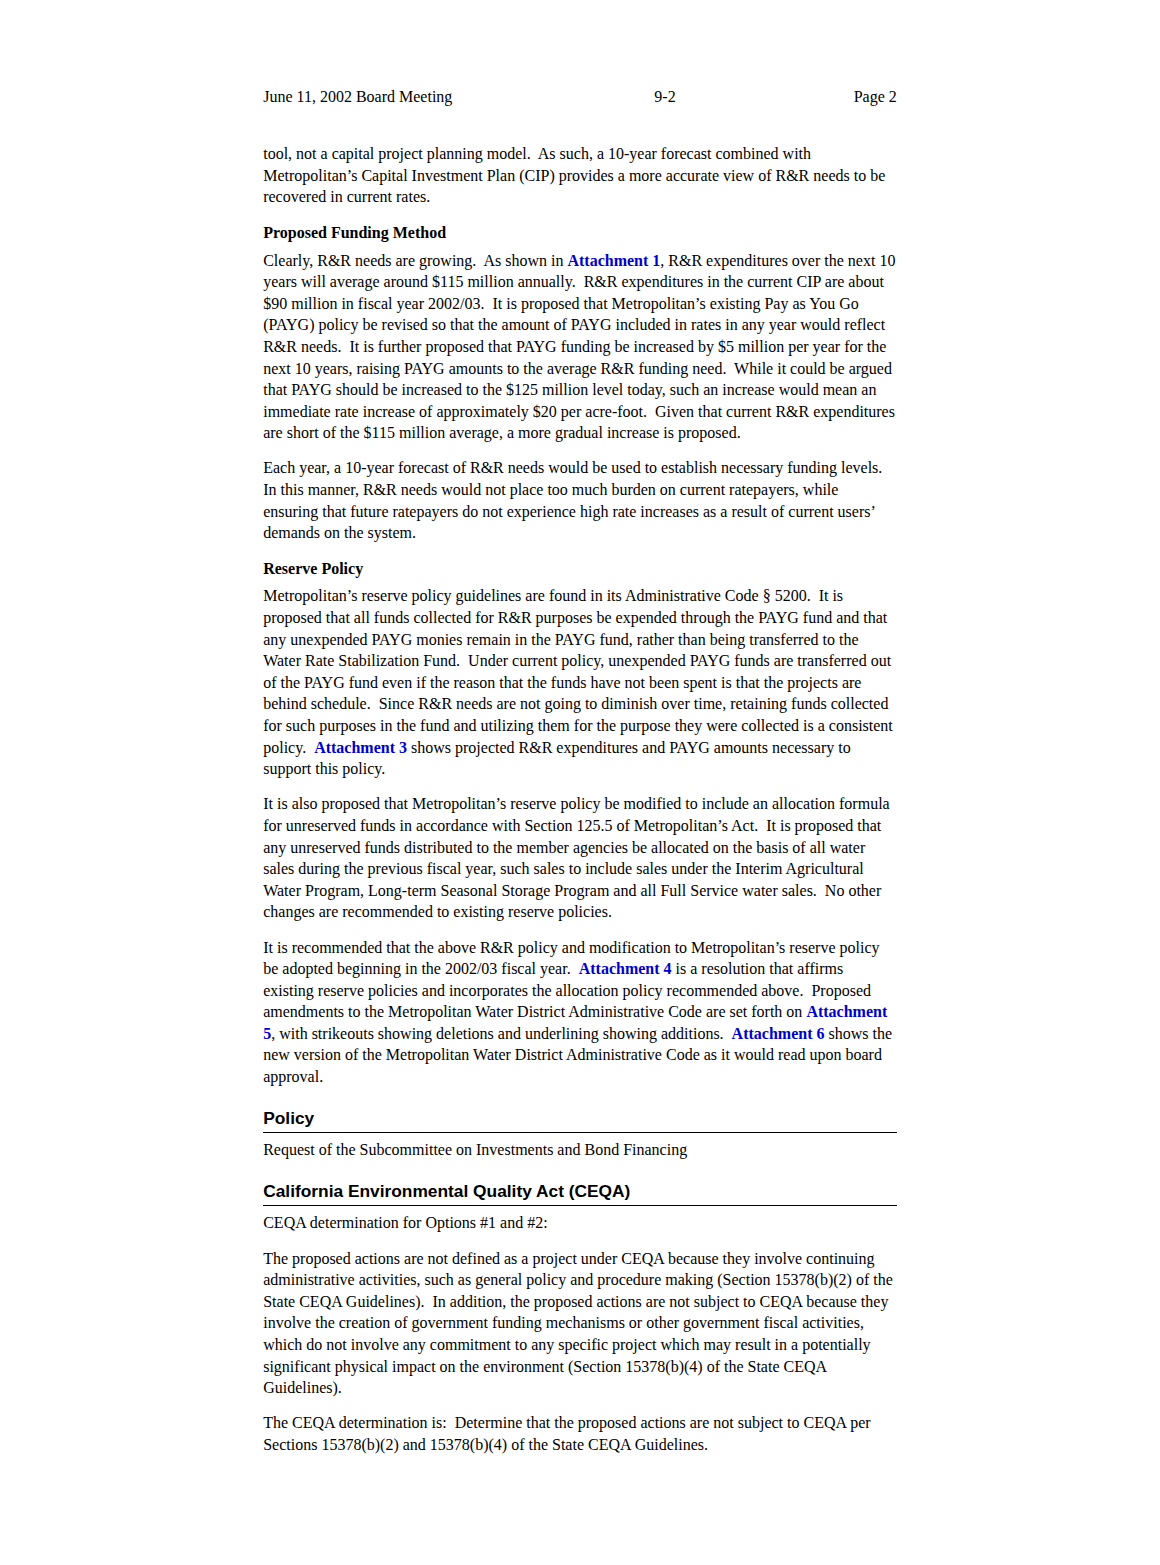June 11, 2002 Board Meeting
9-2
Page 2
tool, not a capital project planning model. As such, a 10-year forecast combined with Metropolitan’s Capital Investment Plan (CIP) provides a more accurate view of R&R needs to be recovered in current rates.
Proposed Funding Method
Clearly, R&R needs are growing. As shown in Attachment 1, R&R expenditures over the next 10 years will average around $115 million annually. R&R expenditures in the current CIP are about $90 million in fiscal year 2002/03. It is proposed that Metropolitan’s existing Pay as You Go (PAYG) policy be revised so that the amount of PAYG included in rates in any year would reflect R&R needs. It is further proposed that PAYG funding be increased by $5 million per year for the next 10 years, raising PAYG amounts to the average R&R funding need. While it could be argued that PAYG should be increased to the $125 million level today, such an increase would mean an immediate rate increase of approximately $20 per acre-foot. Given that current R&R expenditures are short of the $115 million average, a more gradual increase is proposed.
Each year, a 10-year forecast of R&R needs would be used to establish necessary funding levels. In this manner, R&R needs would not place too much burden on current ratepayers, while ensuring that future ratepayers do not experience high rate increases as a result of current users’ demands on the system.
Reserve Policy
Metropolitan’s reserve policy guidelines are found in its Administrative Code § 5200. It is proposed that all funds collected for R&R purposes be expended through the PAYG fund and that any unexpended PAYG monies remain in the PAYG fund, rather than being transferred to the Water Rate Stabilization Fund. Under current policy, unexpended PAYG funds are transferred out of the PAYG fund even if the reason that the funds have not been spent is that the projects are behind schedule. Since R&R needs are not going to diminish over time, retaining funds collected for such purposes in the fund and utilizing them for the purpose they were collected is a consistent policy. Attachment 3 shows projected R&R expenditures and PAYG amounts necessary to support this policy.
It is also proposed that Metropolitan’s reserve policy be modified to include an allocation formula for unreserved funds in accordance with Section 125.5 of Metropolitan’s Act. It is proposed that any unreserved funds distributed to the member agencies be allocated on the basis of all water sales during the previous fiscal year, such sales to include sales under the Interim Agricultural Water Program, Long-term Seasonal Storage Program and all Full Service water sales. No other changes are recommended to existing reserve policies.
It is recommended that the above R&R policy and modification to Metropolitan’s reserve policy be adopted beginning in the 2002/03 fiscal year. Attachment 4 is a resolution that affirms existing reserve policies and incorporates the allocation policy recommended above. Proposed amendments to the Metropolitan Water District Administrative Code are set forth on Attachment 5, with strikeouts showing deletions and underlining showing additions. Attachment 6 shows the new version of the Metropolitan Water District Administrative Code as it would read upon board approval.
Policy
Request of the Subcommittee on Investments and Bond Financing
California Environmental Quality Act (CEQA)
CEQA determination for Options #1 and #2:
The proposed actions are not defined as a project under CEQA because they involve continuing administrative activities, such as general policy and procedure making (Section 15378(b)(2) of the State CEQA Guidelines). In addition, the proposed actions are not subject to CEQA because they involve the creation of government funding mechanisms or other government fiscal activities, which do not involve any commitment to any specific project which may result in a potentially significant physical impact on the environment (Section 15378(b)(4) of the State CEQA Guidelines).
The CEQA determination is: Determine that the proposed actions are not subject to CEQA per Sections 15378(b)(2) and 15378(b)(4) of the State CEQA Guidelines.